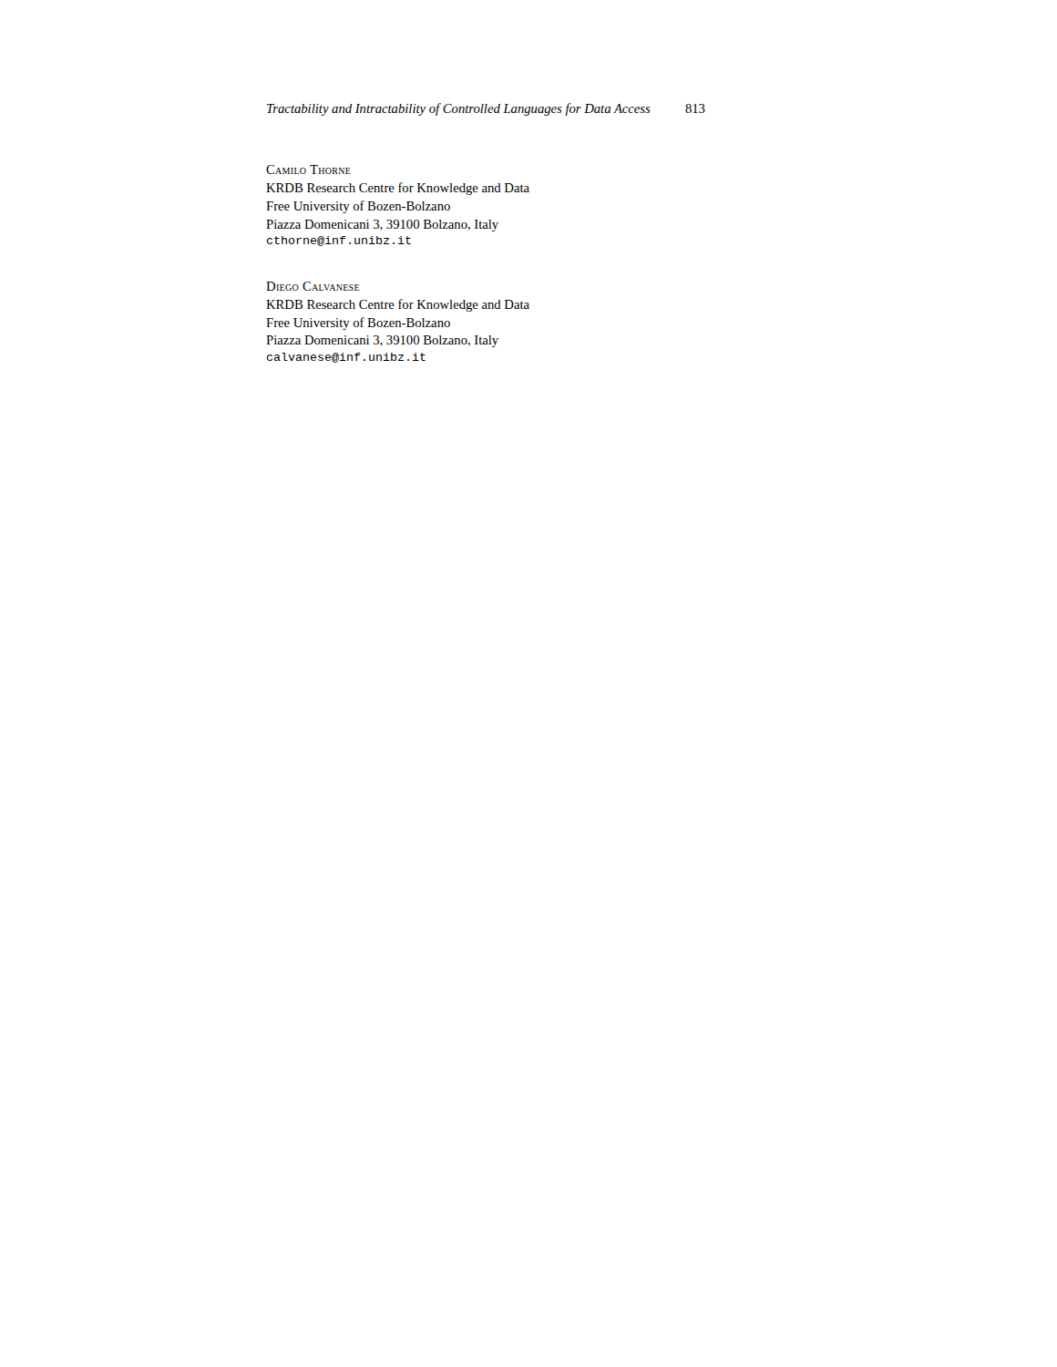Tractability and Intractability of Controlled Languages for Data Access 813
Camilo Thorne
KRDB Research Centre for Knowledge and Data
Free University of Bozen-Bolzano
Piazza Domenicani 3, 39100 Bolzano, Italy
cthorne@inf.unibz.it
Diego Calvanese
KRDB Research Centre for Knowledge and Data
Free University of Bozen-Bolzano
Piazza Domenicani 3, 39100 Bolzano, Italy
calvanese@inf.unibz.it